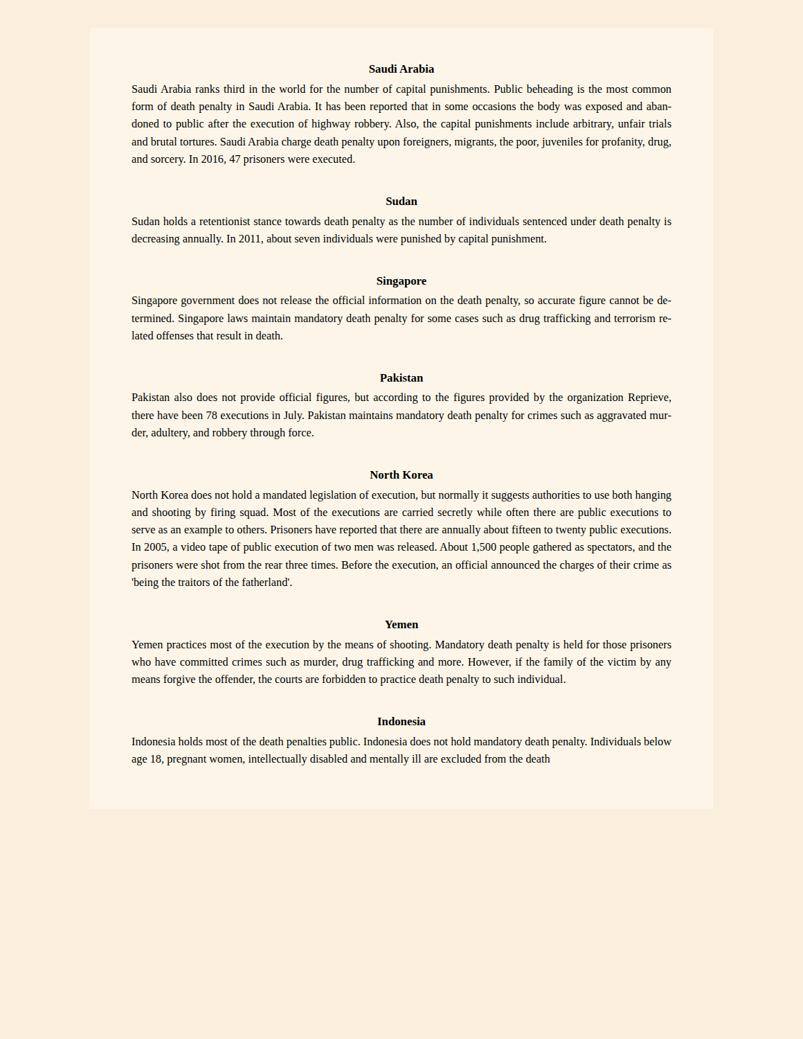Saudi Arabia
Saudi Arabia ranks third in the world for the number of capital punishments. Public beheading is the most common form of death penalty in Saudi Arabia. It has been reported that in some occasions the body was exposed and abandoned to public after the execution of highway robbery. Also, the capital punishments include arbitrary, unfair trials and brutal tortures. Saudi Arabia charge death penalty upon foreigners, migrants, the poor, juveniles for profanity, drug, and sorcery. In 2016, 47 prisoners were executed.
Sudan
Sudan holds a retentionist stance towards death penalty as the number of individuals sentenced under death penalty is decreasing annually. In 2011, about seven individuals were punished by capital punishment.
Singapore
Singapore government does not release the official information on the death penalty, so accurate figure cannot be determined. Singapore laws maintain mandatory death penalty for some cases such as drug trafficking and terrorism related offenses that result in death.
Pakistan
Pakistan also does not provide official figures, but according to the figures provided by the organization Reprieve, there have been 78 executions in July. Pakistan maintains mandatory death penalty for crimes such as aggravated murder, adultery, and robbery through force.
North Korea
North Korea does not hold a mandated legislation of execution, but normally it suggests authorities to use both hanging and shooting by firing squad. Most of the executions are carried secretly while often there are public executions to serve as an example to others. Prisoners have reported that there are annually about fifteen to twenty public executions. In 2005, a video tape of public execution of two men was released. About 1,500 people gathered as spectators, and the prisoners were shot from the rear three times. Before the execution, an official announced the charges of their crime as 'being the traitors of the fatherland'.
Yemen
Yemen practices most of the execution by the means of shooting. Mandatory death penalty is held for those prisoners who have committed crimes such as murder, drug trafficking and more. However, if the family of the victim by any means forgive the offender, the courts are forbidden to practice death penalty to such individual.
Indonesia
Indonesia holds most of the death penalties public. Indonesia does not hold mandatory death penalty. Individuals below age 18, pregnant women, intellectually disabled and mentally ill are excluded from the death